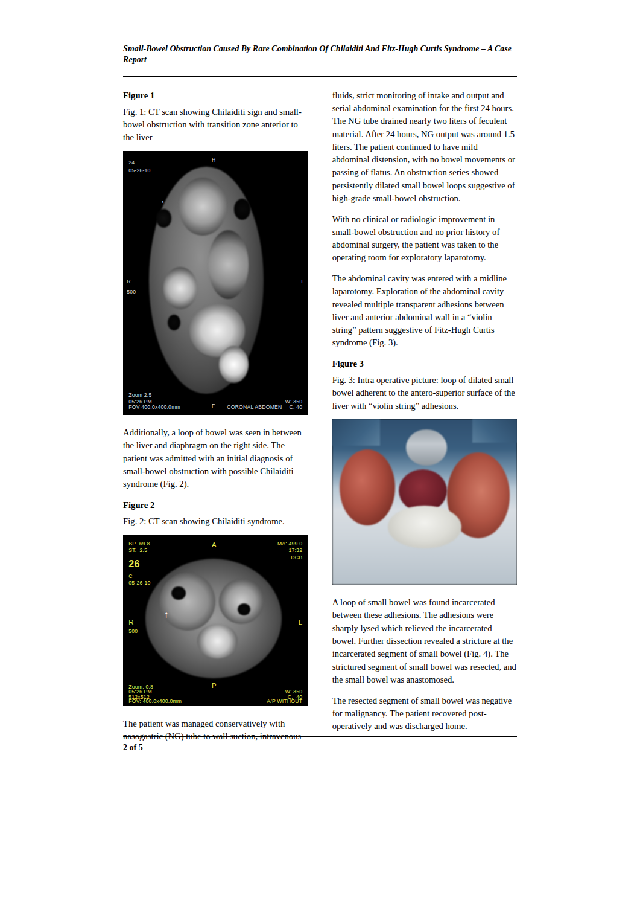Small-Bowel Obstruction Caused By Rare Combination Of Chilaiditi And Fitz-Hugh Curtis Syndrome – A Case Report
Figure 1
Fig. 1: CT scan showing Chilaiditi sign and small-bowel obstruction with transition zone anterior to the liver
←
24 05-26-10 H F R 500 L Zoom 2.5 05:26 PM FOV 400.0x400.0mm W: 350 C: 40 CORONAL ABDOMEN
Additionally, a loop of bowel was seen in between the liver and diaphragm on the right side. The patient was admitted with an initial diagnosis of small-bowel obstruction with possible Chilaiditi syndrome (Fig. 2).
Figure 2
Fig. 2: CT scan showing Chilaiditi syndrome.
↑
BP -69.8 ST. 2.5 26 C 05-26-10 MA: 499.0 17:32 DCB A P R 500 L Zoom: 0.8 05:26 PM 512x512 FOV: 400.0x400.0mm W: 350 C: 40 A/P WITHOUT
The patient was managed conservatively with nasogastric (NG) tube to wall suction, intravenous fluids, strict monitoring of intake and output and serial abdominal examination for the first 24 hours. The NG tube drained nearly two liters of feculent material. After 24 hours, NG output was around 1.5 liters. The patient continued to have mild abdominal distension, with no bowel movements or passing of flatus. An obstruction series showed persistently dilated small bowel loops suggestive of high-grade small-bowel obstruction.
With no clinical or radiologic improvement in small-bowel obstruction and no prior history of abdominal surgery, the patient was taken to the operating room for exploratory laparotomy.
The abdominal cavity was entered with a midline laparotomy. Exploration of the abdominal cavity revealed multiple transparent adhesions between liver and anterior abdominal wall in a “violin string” pattern suggestive of Fitz-Hugh Curtis syndrome (Fig. 3).
Figure 3
Fig. 3: Intra operative picture: loop of dilated small bowel adherent to the antero-superior surface of the liver with “violin string” adhesions.
A loop of small bowel was found incarcerated between these adhesions. The adhesions were sharply lysed which relieved the incarcerated bowel. Further dissection revealed a stricture at the incarcerated segment of small bowel (Fig. 4). The strictured segment of small bowel was resected, and the small bowel was anastomosed.
The resected segment of small bowel was negative for malignancy. The patient recovered post-operatively and was discharged home.
2 of 5